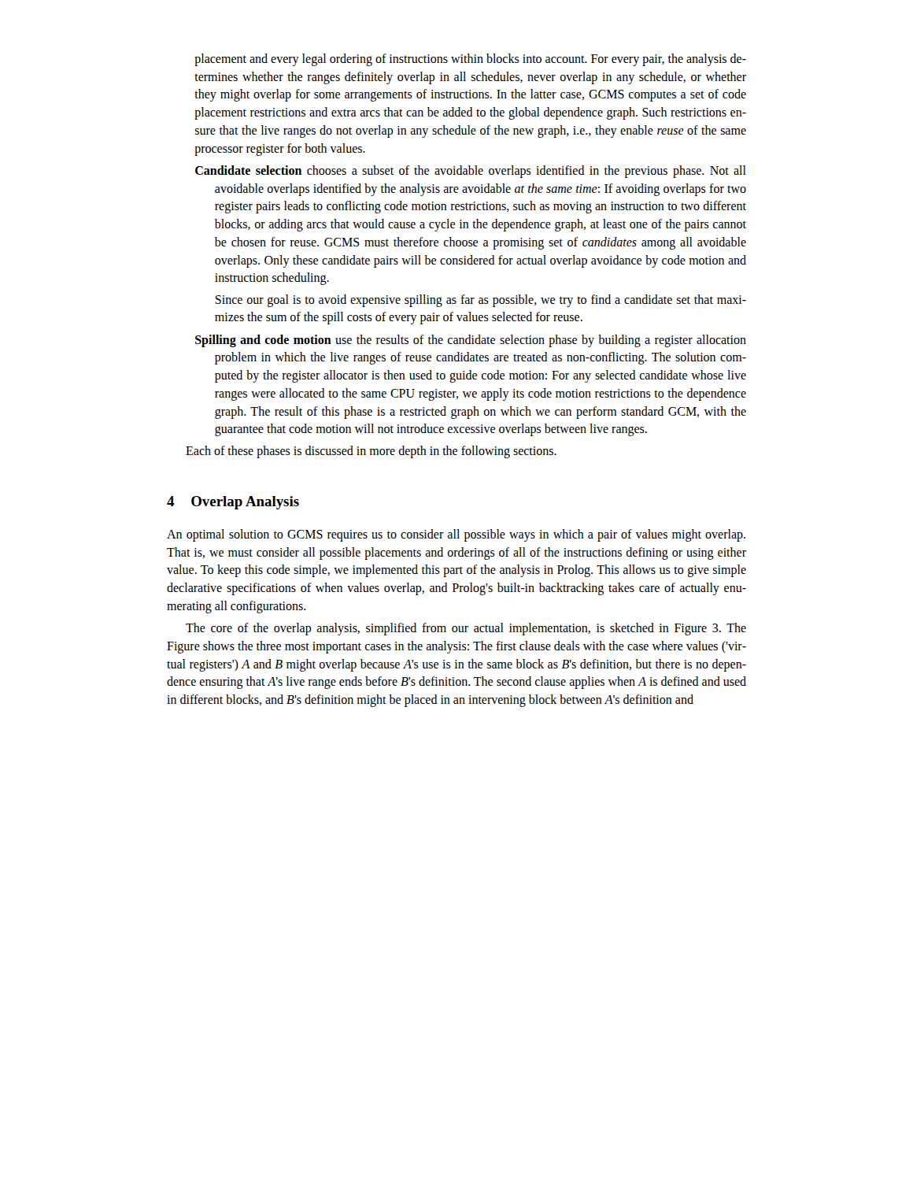placement and every legal ordering of instructions within blocks into account. For every pair, the analysis determines whether the ranges definitely overlap in all schedules, never overlap in any schedule, or whether they might overlap for some arrangements of instructions. In the latter case, GCMS computes a set of code placement restrictions and extra arcs that can be added to the global dependence graph. Such restrictions ensure that the live ranges do not overlap in any schedule of the new graph, i.e., they enable reuse of the same processor register for both values.
Candidate selection chooses a subset of the avoidable overlaps identified in the previous phase. Not all avoidable overlaps identified by the analysis are avoidable at the same time: If avoiding overlaps for two register pairs leads to conflicting code motion restrictions, such as moving an instruction to two different blocks, or adding arcs that would cause a cycle in the dependence graph, at least one of the pairs cannot be chosen for reuse. GCMS must therefore choose a promising set of candidates among all avoidable overlaps. Only these candidate pairs will be considered for actual overlap avoidance by code motion and instruction scheduling.
Since our goal is to avoid expensive spilling as far as possible, we try to find a candidate set that maximizes the sum of the spill costs of every pair of values selected for reuse.
Spilling and code motion use the results of the candidate selection phase by building a register allocation problem in which the live ranges of reuse candidates are treated as non-conflicting. The solution computed by the register allocator is then used to guide code motion: For any selected candidate whose live ranges were allocated to the same CPU register, we apply its code motion restrictions to the dependence graph. The result of this phase is a restricted graph on which we can perform standard GCM, with the guarantee that code motion will not introduce excessive overlaps between live ranges.
Each of these phases is discussed in more depth in the following sections.
4 Overlap Analysis
An optimal solution to GCMS requires us to consider all possible ways in which a pair of values might overlap. That is, we must consider all possible placements and orderings of all of the instructions defining or using either value. To keep this code simple, we implemented this part of the analysis in Prolog. This allows us to give simple declarative specifications of when values overlap, and Prolog's built-in backtracking takes care of actually enumerating all configurations.
The core of the overlap analysis, simplified from our actual implementation, is sketched in Figure 3. The Figure shows the three most important cases in the analysis: The first clause deals with the case where values ('virtual registers') A and B might overlap because A's use is in the same block as B's definition, but there is no dependence ensuring that A's live range ends before B's definition. The second clause applies when A is defined and used in different blocks, and B's definition might be placed in an intervening block between A's definition and